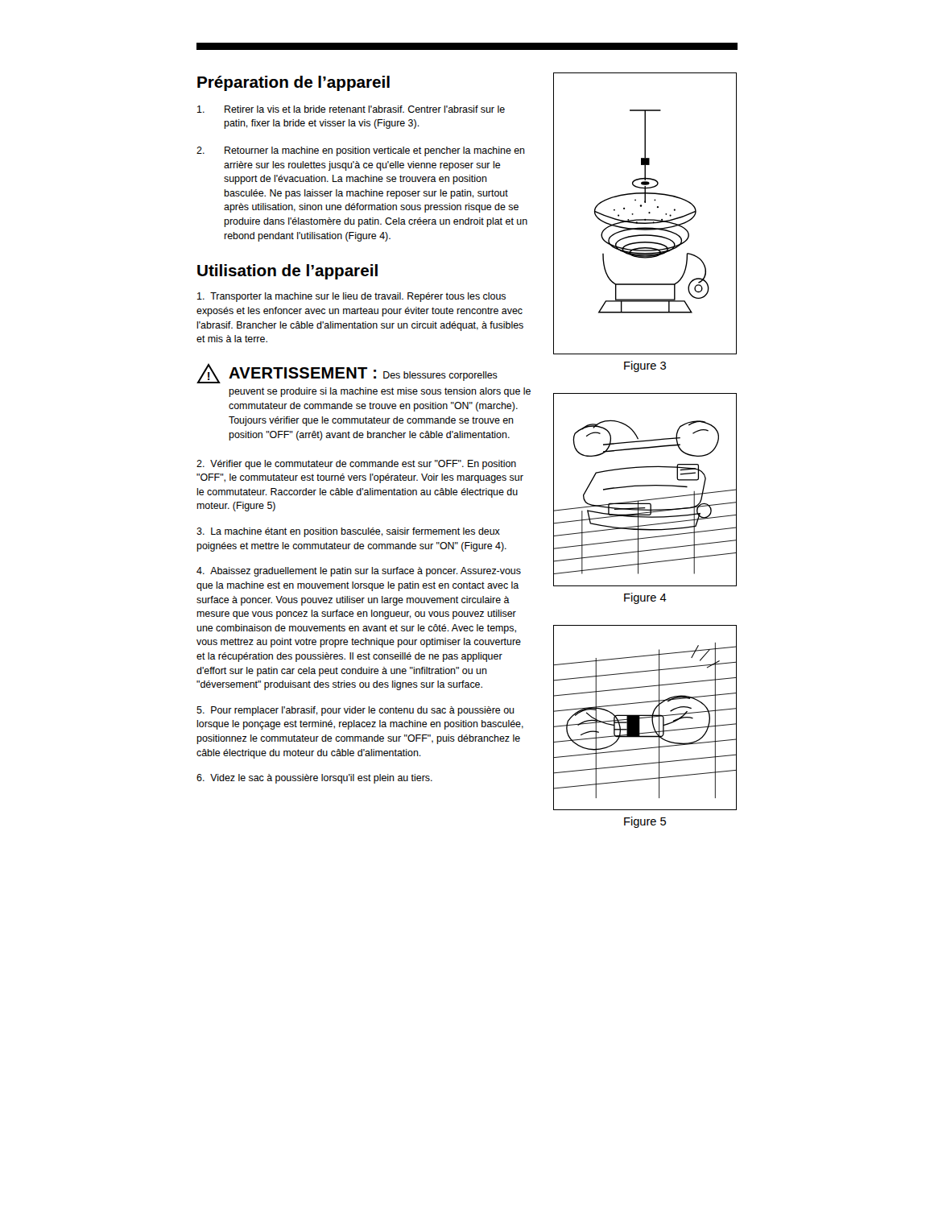Préparation de l’appareil
1. Retirer la vis et la bride retenant l'abrasif. Centrer l'abrasif sur le patin, fixer la bride et visser la vis (Figure 3).
2. Retourner la machine en position verticale et pencher la machine en arrière sur les roulettes jusqu'à ce qu'elle vienne reposer sur le support de l'évacuation. La machine se trouvera en position basculée. Ne pas laisser la machine reposer sur le patin, surtout après utilisation, sinon une déformation sous pression risque de se produire dans l'élastomère du patin. Cela créera un endroit plat et un rebond pendant l'utilisation (Figure 4).
Utilisation de l’appareil
1. Transporter la machine sur le lieu de travail. Repérer tous les clous exposés et les enfoncer avec un marteau pour éviter toute rencontre avec l'abrasif. Brancher le câble d'alimentation sur un circuit adéquat, à fusibles et mis à la terre.
! AVERTISSEMENT : Des blessures corporelles peuvent se produire si la machine est mise sous tension alors que le commutateur de commande se trouve en position "ON" (marche). Toujours vérifier que le commutateur de commande se trouve en position "OFF" (arrêt) avant de brancher le câble d'alimentation.
2. Vérifier que le commutateur de commande est sur "OFF". En position "OFF", le commutateur est tourné vers l'opérateur. Voir les marquages sur le commutateur. Raccorder le câble d'alimentation au câble électrique du moteur. (Figure 5)
3. La machine étant en position basculée, saisir fermement les deux poignées et mettre le commutateur de commande sur "ON" (Figure 4).
4. Abaissez graduellement le patin sur la surface à poncer. Assurez-vous que la machine est en mouvement lorsque le patin est en contact avec la surface à poncer. Vous pouvez utiliser un large mouvement circulaire à mesure que vous poncez la surface en longueur, ou vous pouvez utiliser une combinaison de mouvements en avant et sur le côté. Avec le temps, vous mettrez au point votre propre technique pour optimiser la couverture et la récupération des poussières. Il est conseillé de ne pas appliquer d'effort sur le patin car cela peut conduire à une "infiltration" ou un "déversement" produisant des stries ou des lignes sur la surface.
5. Pour remplacer l'abrasif, pour vider le contenu du sac à poussière ou lorsque le ponçage est terminé, replacez la machine en position basculée, positionnez le commutateur de commande sur "OFF", puis débranchez le câble électrique du moteur du câble d'alimentation.
6. Videz le sac à poussière lorsqu'il est plein au tiers.
Figure 3
Figure 4
Figure 5